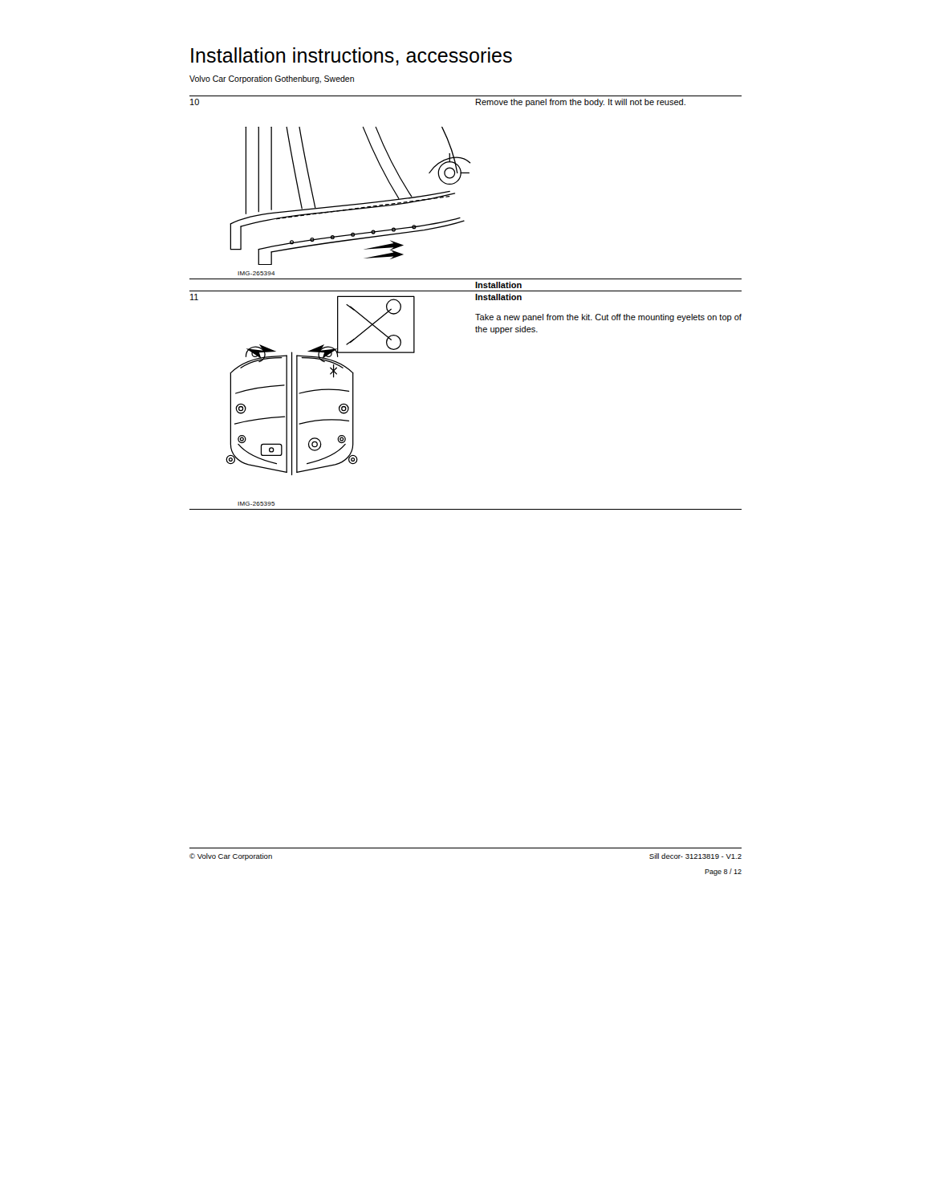Installation instructions, accessories
Volvo Car Corporation Gothenburg, Sweden
| 10 | IMG-265394 | Remove the panel from the body. It will not be reused. |
| | | Installation |
| 11 | IMG-265395 | Installation Take a new panel from the kit. Cut off the mounting eyelets on top of the upper sides. |
© Volvo Car Corporation Sill decor- 31213819 - V1.2
Page 8 / 12